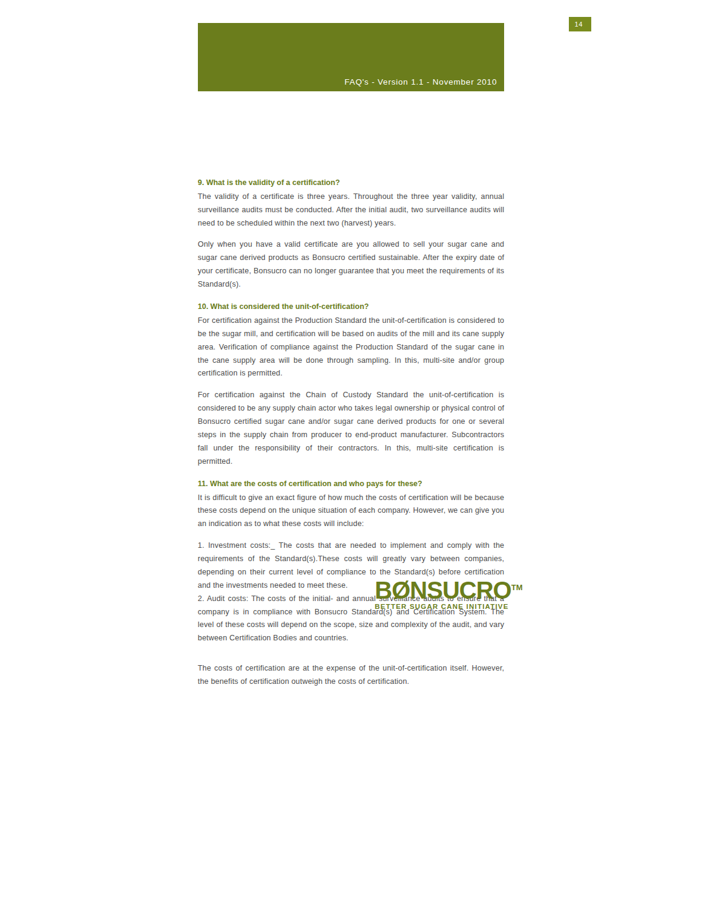14
FAQ's - Version 1.1 - November 2010
9. What is the validity of a certification?
The validity of a certificate is three years. Throughout the three year validity, annual surveillance audits must be conducted. After the initial audit, two surveillance audits will need to be scheduled within the next two (harvest) years.
Only when you have a valid certificate are you allowed to sell your sugar cane and sugar cane derived products as Bonsucro certified sustainable. After the expiry date of your certificate, Bonsucro can no longer guarantee that you meet the requirements of its Standard(s).
10. What is considered the unit-of-certification?
For certification against the Production Standard the unit-of-certification is considered to be the sugar mill, and certification will be based on audits of the mill and its cane supply area. Verification of compliance against the Production Standard of the sugar cane in the cane supply area will be done through sampling. In this, multi-site and/or group certification is permitted.
For certification against the Chain of Custody Standard the unit-of-certification is considered to be any supply chain actor who takes legal ownership or physical control of Bonsucro certified sugar cane and/or sugar cane derived products for one or several steps in the supply chain from producer to end-product manufacturer. Subcontractors fall under the responsibility of their contractors. In this, multi-site certification is permitted.
11. What are the costs of certification and who pays for these?
It is difficult to give an exact figure of how much the costs of certification will be because these costs depend on the unique situation of each company. However, we can give you an indication as to what these costs will include:
1. Investment costs:_ The costs that are needed to implement and comply with the requirements of the Standard(s).These costs will greatly vary between companies, depending on their current level of compliance to the Standard(s) before certification and the investments needed to meet these.
2. Audit costs: The costs of the initial- and annual surveillance audits to ensure that a company is in compliance with Bonsucro Standard(s) and Certification System. The level of these costs will depend on the scope, size and complexity of the audit, and vary between Certification Bodies and countries.
The costs of certification are at the expense of the unit-of-certification itself. However, the benefits of certification outweigh the costs of certification.
BØNSUCROTM
BETTER SUGAR CANE INITIATIVE